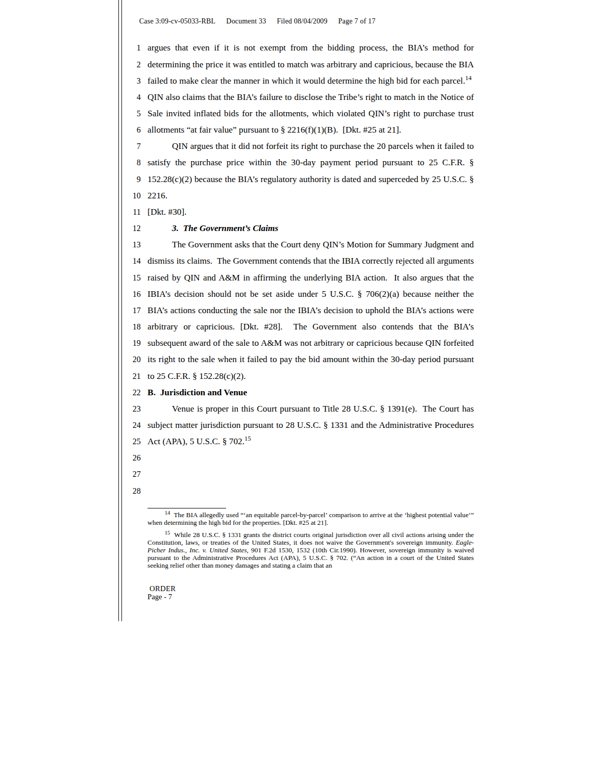Case 3:09-cv-05033-RBL Document 33 Filed 08/04/2009 Page 7 of 17
1
2
3
4
5
6
7
8
9
10
11
12
13
14
15
16
17
18
19
20
21
22
23
24
25
26
27
28
argues that even if it is not exempt from the bidding process, the BIA’s method for determining the price it was entitled to match was arbitrary and capricious, because the BIA failed to make clear the manner in which it would determine the high bid for each parcel.14 QIN also claims that the BIA’s failure to disclose the Tribe’s right to match in the Notice of Sale invited inflated bids for the allotments, which violated QIN’s right to purchase trust allotments “at fair value” pursuant to § 2216(f)(1)(B). [Dkt. #25 at 21].
QIN argues that it did not forfeit its right to purchase the 20 parcels when it failed to satisfy the purchase price within the 30-day payment period pursuant to 25 C.F.R. § 152.28(c)(2) because the BIA’s regulatory authority is dated and superceded by 25 U.S.C. § 2216.
[Dkt. #30].
3. The Government’s Claims
The Government asks that the Court deny QIN’s Motion for Summary Judgment and dismiss its claims. The Government contends that the IBIA correctly rejected all arguments raised by QIN and A&M in affirming the underlying BIA action. It also argues that the IBIA’s decision should not be set aside under 5 U.S.C. § 706(2)(a) because neither the BIA’s actions conducting the sale nor the IBIA’s decision to uphold the BIA’s actions were arbitrary or capricious. [Dkt. #28]. The Government also contends that the BIA’s subsequent award of the sale to A&M was not arbitrary or capricious because QIN forfeited its right to the sale when it failed to pay the bid amount within the 30-day period pursuant to 25 C.F.R. § 152.28(c)(2).
B. Jurisdiction and Venue
Venue is proper in this Court pursuant to Title 28 U.S.C. § 1391(e). The Court has subject matter jurisdiction pursuant to 28 U.S.C. § 1331 and the Administrative Procedures Act (APA), 5 U.S.C. § 702.15
14 The BIA allegedly used “‘an equitable parcel-by-parcel’ comparison to arrive at the ‘highest potential value’” when determining the high bid for the properties. [Dkt. #25 at 21].
15 While 28 U.S.C. § 1331 grants the district courts original jurisdiction over all civil actions arising under the Constitution, laws, or treaties of the United States, it does not waive the Government's sovereign immunity. Eagle-Picher Indus., Inc. v. United States, 901 F.2d 1530, 1532 (10th Cir.1990). However, sovereign immunity is waived pursuant to the Administrative Procedures Act (APA), 5 U.S.C. § 702. (“An action in a court of the United States seeking relief other than money damages and stating a claim that an
ORDER
Page - 7